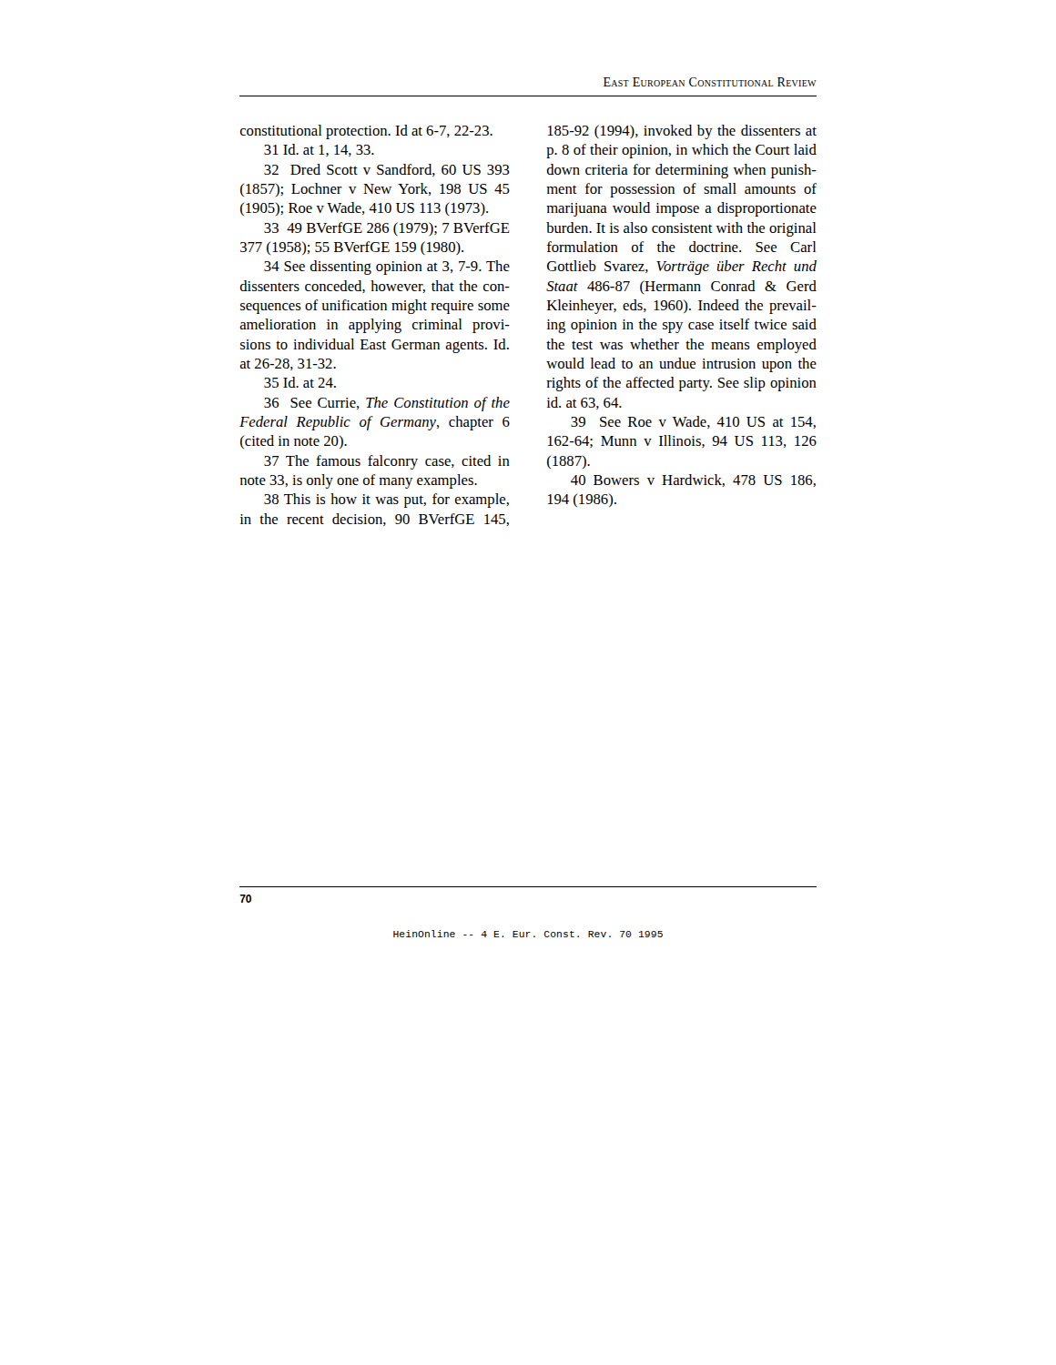East European Constitutional Review
constitutional protection. Id at 6-7, 22-23.
31 Id. at 1, 14, 33.
32 Dred Scott v Sandford, 60 US 393 (1857); Lochner v New York, 198 US 45 (1905); Roe v Wade, 410 US 113 (1973).
33 49 BVerfGE 286 (1979); 7 BVerfGE 377 (1958); 55 BVerfGE 159 (1980).
34 See dissenting opinion at 3, 7-9. The dissenters conceded, however, that the consequences of unification might require some amelioration in applying criminal provisions to individual East German agents. Id. at 26-28, 31-32.
35 Id. at 24.
36 See Currie, The Constitution of the Federal Republic of Germany, chapter 6 (cited in note 20).
37 The famous falconry case, cited in note 33, is only one of many examples.
38 This is how it was put, for example, in the recent decision, 90 BVerfGE 145, 185-92 (1994), invoked by the dissenters at p. 8 of their opinion, in which the Court laid down criteria for determining when punishment for possession of small amounts of marijuana would impose a disproportionate burden. It is also consistent with the original formulation of the doctrine. See Carl Gottlieb Svarez, Vorträge über Recht und Staat 486-87 (Hermann Conrad & Gerd Kleinheyer, eds, 1960). Indeed the prevailing opinion in the spy case itself twice said the test was whether the means employed would lead to an undue intrusion upon the rights of the affected party. See slip opinion id. at 63, 64.
39 See Roe v Wade, 410 US at 154, 162-64; Munn v Illinois, 94 US 113, 126 (1887).
40 Bowers v Hardwick, 478 US 186, 194 (1986).
70
HeinOnline -- 4 E. Eur. Const. Rev. 70 1995